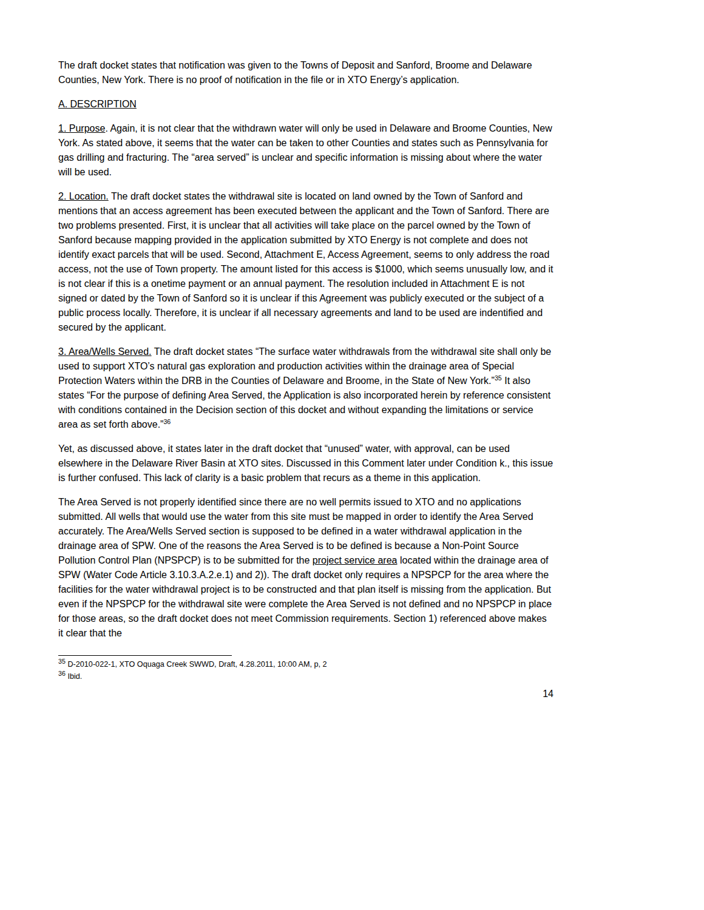The draft docket states that notification was given to the Towns of Deposit and Sanford, Broome and Delaware Counties, New York. There is no proof of notification in the file or in XTO Energy’s application.
A. DESCRIPTION
1. Purpose. Again, it is not clear that the withdrawn water will only be used in Delaware and Broome Counties, New York. As stated above, it seems that the water can be taken to other Counties and states such as Pennsylvania for gas drilling and fracturing. The “area served” is unclear and specific information is missing about where the water will be used.
2. Location. The draft docket states the withdrawal site is located on land owned by the Town of Sanford and mentions that an access agreement has been executed between the applicant and the Town of Sanford. There are two problems presented. First, it is unclear that all activities will take place on the parcel owned by the Town of Sanford because mapping provided in the application submitted by XTO Energy is not complete and does not identify exact parcels that will be used. Second, Attachment E, Access Agreement, seems to only address the road access, not the use of Town property. The amount listed for this access is $1000, which seems unusually low, and it is not clear if this is a onetime payment or an annual payment. The resolution included in Attachment E is not signed or dated by the Town of Sanford so it is unclear if this Agreement was publicly executed or the subject of a public process locally. Therefore, it is unclear if all necessary agreements and land to be used are indentified and secured by the applicant.
3. Area/Wells Served. The draft docket states “The surface water withdrawals from the withdrawal site shall only be used to support XTO’s natural gas exploration and production activities within the drainage area of Special Protection Waters within the DRB in the Counties of Delaware and Broome, in the State of New York.”35 It also states “For the purpose of defining Area Served, the Application is also incorporated herein by reference consistent with conditions contained in the Decision section of this docket and without expanding the limitations or service area as set forth above.”36
Yet, as discussed above, it states later in the draft docket that “unused” water, with approval, can be used elsewhere in the Delaware River Basin at XTO sites. Discussed in this Comment later under Condition k., this issue is further confused. This lack of clarity is a basic problem that recurs as a theme in this application.
The Area Served is not properly identified since there are no well permits issued to XTO and no applications submitted. All wells that would use the water from this site must be mapped in order to identify the Area Served accurately. The Area/Wells Served section is supposed to be defined in a water withdrawal application in the drainage area of SPW. One of the reasons the Area Served is to be defined is because a Non-Point Source Pollution Control Plan (NPSPCP) is to be submitted for the project service area located within the drainage area of SPW (Water Code Article 3.10.3.A.2.e.1) and 2)). The draft docket only requires a NPSPCP for the area where the facilities for the water withdrawal project is to be constructed and that plan itself is missing from the application. But even if the NPSPCP for the withdrawal site were complete the Area Served is not defined and no NPSPCP in place for those areas, so the draft docket does not meet Commission requirements. Section 1) referenced above makes it clear that the
35 D-2010-022-1, XTO Oquaga Creek SWWD, Draft, 4.28.2011, 10:00 AM, p, 2
36 Ibid.
14